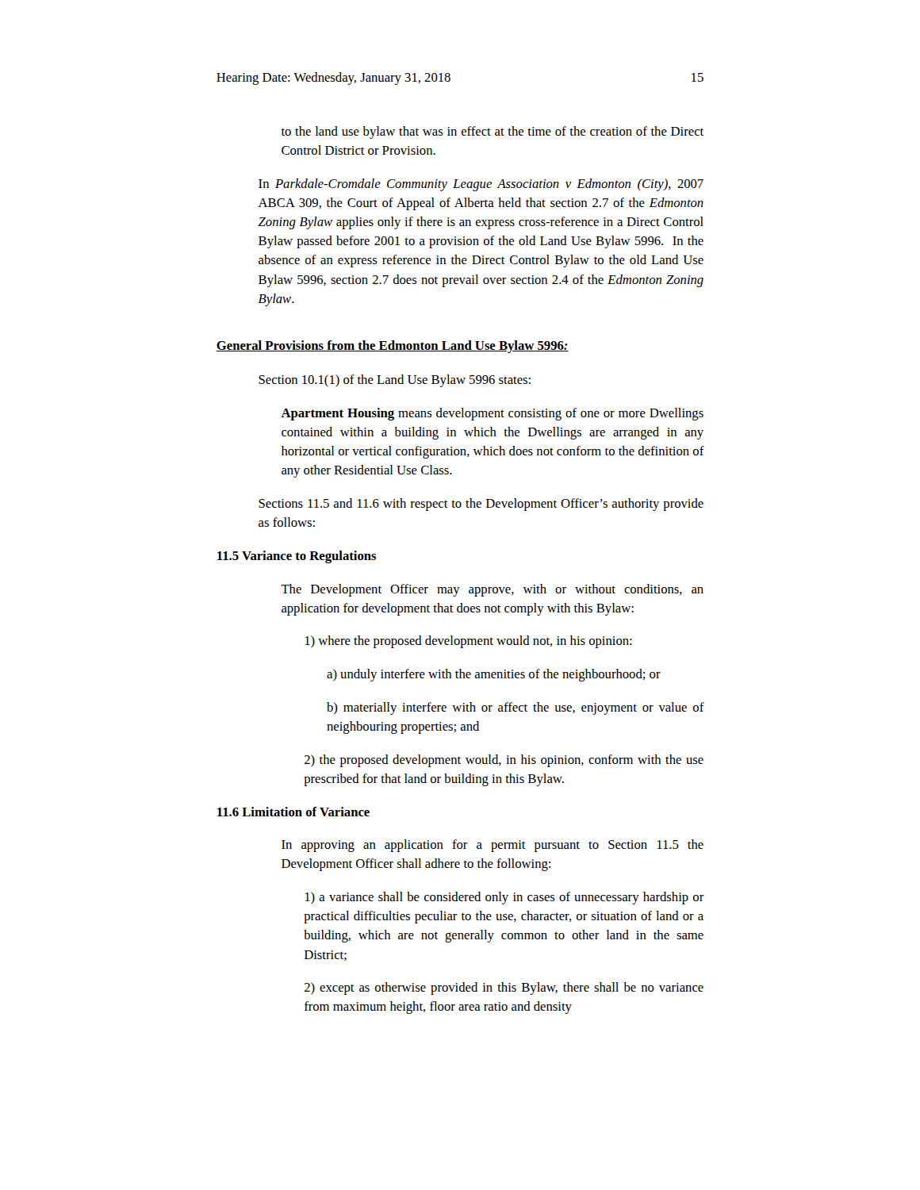Hearing Date: Wednesday, January 31, 2018 15
to the land use bylaw that was in effect at the time of the creation of the Direct Control District or Provision.
In Parkdale-Cromdale Community League Association v Edmonton (City), 2007 ABCA 309, the Court of Appeal of Alberta held that section 2.7 of the Edmonton Zoning Bylaw applies only if there is an express cross-reference in a Direct Control Bylaw passed before 2001 to a provision of the old Land Use Bylaw 5996. In the absence of an express reference in the Direct Control Bylaw to the old Land Use Bylaw 5996, section 2.7 does not prevail over section 2.4 of the Edmonton Zoning Bylaw.
General Provisions from the Edmonton Land Use Bylaw 5996:
Section 10.1(1) of the Land Use Bylaw 5996 states:
Apartment Housing means development consisting of one or more Dwellings contained within a building in which the Dwellings are arranged in any horizontal or vertical configuration, which does not conform to the definition of any other Residential Use Class.
Sections 11.5 and 11.6 with respect to the Development Officer’s authority provide as follows:
11.5 Variance to Regulations
The Development Officer may approve, with or without conditions, an application for development that does not comply with this Bylaw:
1) where the proposed development would not, in his opinion:
a) unduly interfere with the amenities of the neighbourhood; or
b) materially interfere with or affect the use, enjoyment or value of neighbouring properties; and
2) the proposed development would, in his opinion, conform with the use prescribed for that land or building in this Bylaw.
11.6 Limitation of Variance
In approving an application for a permit pursuant to Section 11.5 the Development Officer shall adhere to the following:
1) a variance shall be considered only in cases of unnecessary hardship or practical difficulties peculiar to the use, character, or situation of land or a building, which are not generally common to other land in the same District;
2) except as otherwise provided in this Bylaw, there shall be no variance from maximum height, floor area ratio and density